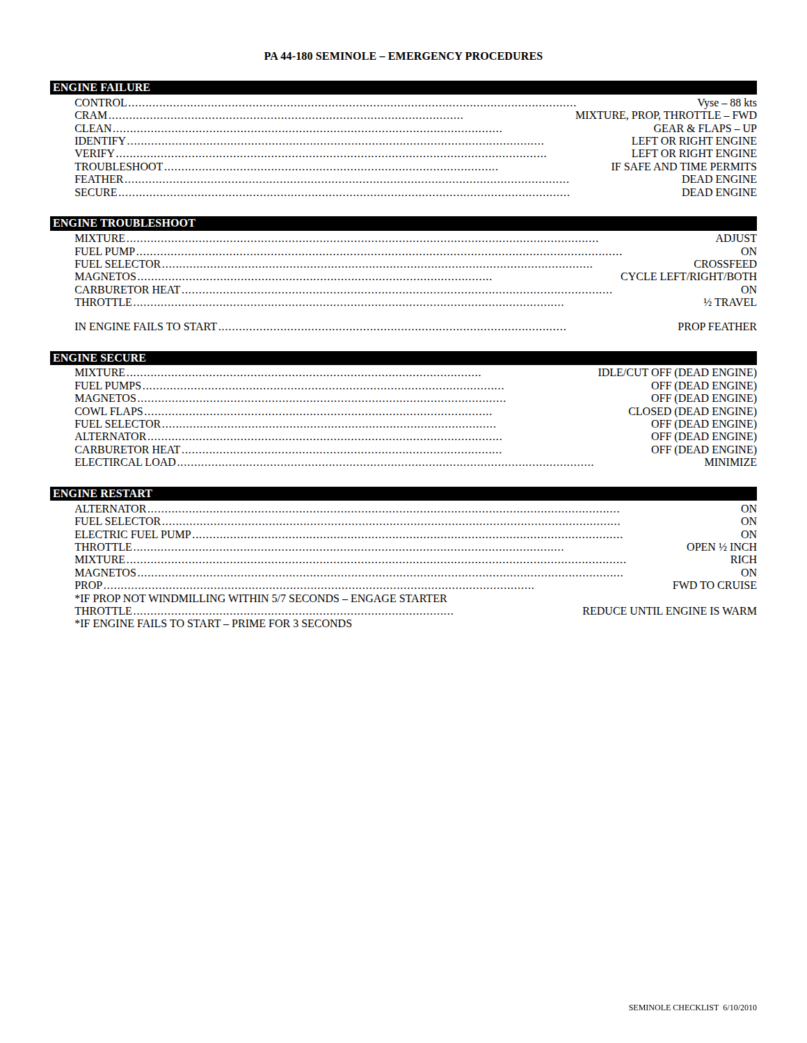PA 44-180 SEMINOLE – EMERGENCY PROCEDURES
ENGINE FAILURE
CONTROL.................................................................................................................................. Vyse – 88 kts
CRAM....................................................................................................... MIXTURE, PROP, THROTTLE – FWD
CLEAN................................................................................................................. GEAR & FLAPS – UP
IDENTIFY......................................................................................................................... LEFT OR RIGHT ENGINE
VERIFY............................................................................................................................. LEFT OR RIGHT ENGINE
TROUBLESHOOT................................................................................................. IF SAFE AND TIME PERMITS
FEATHER................................................................................................................................. DEAD ENGINE
SECURE................................................................................................................................... DEAD ENGINE
ENGINE TROUBLESHOOT
MIXTURE......................................................................................................................................... ADJUST
FUEL PUMP............................................................................................................................................. ON
FUEL SELECTOR............................................................................................................................. CROSSFEED
MAGNETOS....................................................................................................... CYCLE LEFT/RIGHT/BOTH
CARBURETOR HEAT............................................................................................................................. ON
THROTTLE............................................................................................................................. ½ TRAVEL
IN ENGINE FAILS TO START..................................................................................................... PROP FEATHER
ENGINE SECURE
MIXTURE....................................................................................................... IDLE/CUT OFF (DEAD ENGINE)
FUEL PUMPS......................................................................................................... OFF (DEAD ENGINE)
MAGNETOS........................................................................................................... OFF (DEAD ENGINE)
COWL FLAPS..................................................................................................... CLOSED (DEAD ENGINE)
FUEL SELECTOR................................................................................................. OFF (DEAD ENGINE)
ALTERNATOR....................................................................................................... OFF (DEAD ENGINE)
CARBURETOR HEAT............................................................................................. OFF (DEAD ENGINE)
ELECTIRCAL LOAD......................................................................................................................... MINIMIZE
ENGINE RESTART
ALTERNATOR......................................................................................................................................... ON
FUEL SELECTOR..................................................................................................................................... ON
ELECTRIC FUEL PUMP............................................................................................................................. ON
THROTTLE............................................................................................................................. OPEN ½ INCH
MIXTURE................................................................................................................................................. RICH
MAGNETOS............................................................................................................................................. ON
PROP............................................................................................................................. FWD TO CRUISE
*IF PROP NOT WINDMILLING WITHIN 5/7 SECONDS – ENGAGE STARTER
THROTTLE............................................................................................. REDUCE UNTIL ENGINE IS WARM
*IF ENGINE FAILS TO START – PRIME FOR 3 SECONDS
SEMINOLE CHECKLIST 6/10/2010